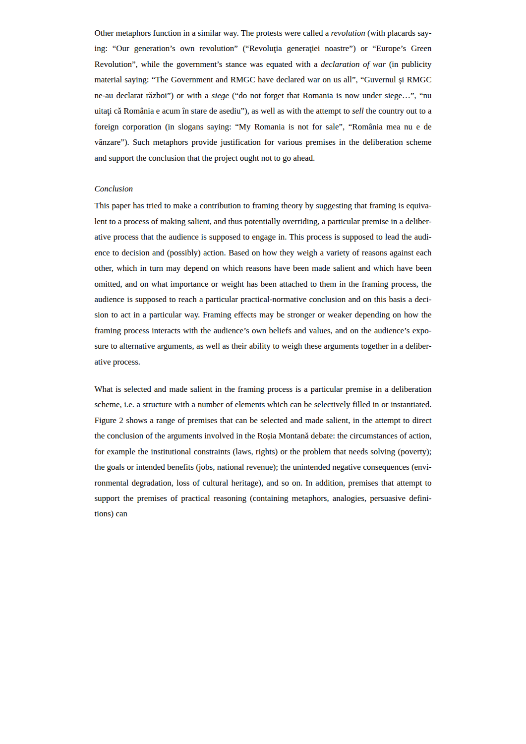Other metaphors function in a similar way. The protests were called a revolution (with placards saying: “Our generation’s own revolution” (“Revoluţia generaţiei noastre”) or “Europe’s Green Revolution”, while the government’s stance was equated with a declaration of war (in publicity material saying: “The Government and RMGC have declared war on us all”, “Guvernul şi RMGC ne-au declarat război”) or with a siege (“do not forget that Romania is now under siege…”, “nu uitaţi că România e acum în stare de asediu”), as well as with the attempt to sell the country out to a foreign corporation (in slogans saying: “My Romania is not for sale”, “România mea nu e de vânzare”). Such metaphors provide justification for various premises in the deliberation scheme and support the conclusion that the project ought not to go ahead.
Conclusion
This paper has tried to make a contribution to framing theory by suggesting that framing is equivalent to a process of making salient, and thus potentially overriding, a particular premise in a deliberative process that the audience is supposed to engage in. This process is supposed to lead the audience to decision and (possibly) action. Based on how they weigh a variety of reasons against each other, which in turn may depend on which reasons have been made salient and which have been omitted, and on what importance or weight has been attached to them in the framing process, the audience is supposed to reach a particular practical-normative conclusion and on this basis a decision to act in a particular way. Framing effects may be stronger or weaker depending on how the framing process interacts with the audience’s own beliefs and values, and on the audience’s exposure to alternative arguments, as well as their ability to weigh these arguments together in a deliberative process.
What is selected and made salient in the framing process is a particular premise in a deliberation scheme, i.e. a structure with a number of elements which can be selectively filled in or instantiated. Figure 2 shows a range of premises that can be selected and made salient, in the attempt to direct the conclusion of the arguments involved in the Roșia Montană debate: the circumstances of action, for example the institutional constraints (laws, rights) or the problem that needs solving (poverty); the goals or intended benefits (jobs, national revenue); the unintended negative consequences (environmental degradation, loss of cultural heritage), and so on. In addition, premises that attempt to support the premises of practical reasoning (containing metaphors, analogies, persuasive definitions) can